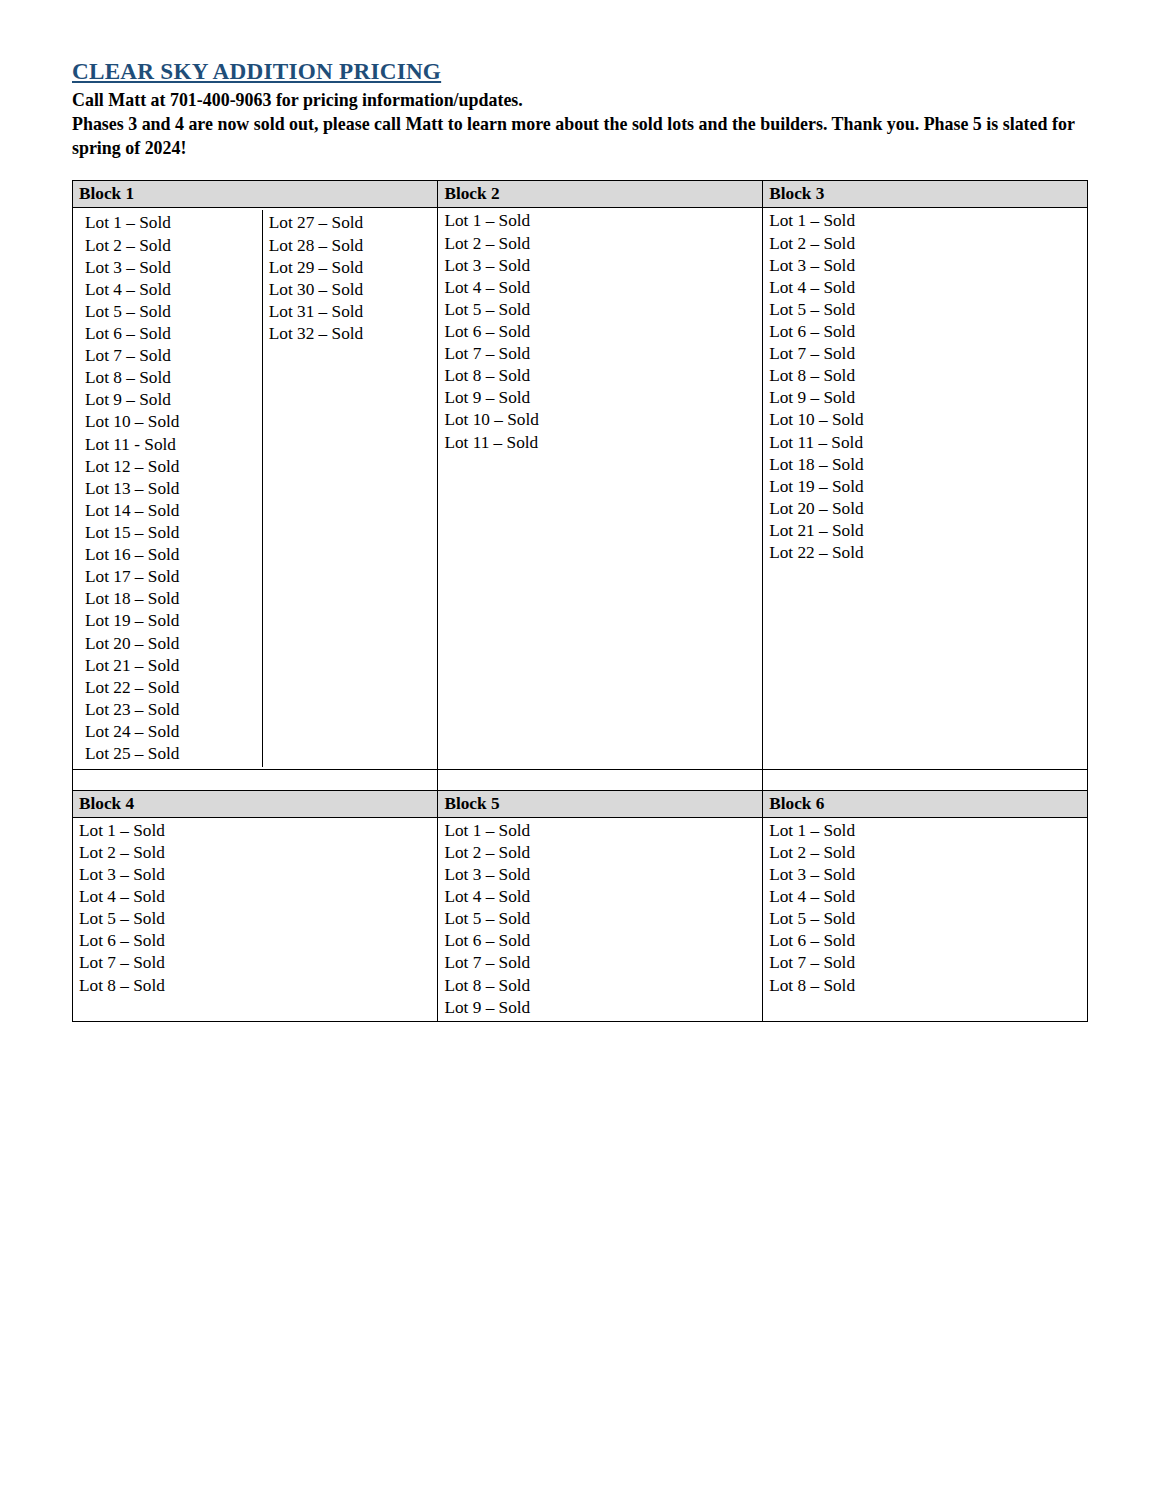CLEAR SKY ADDITION PRICING
Call Matt at 701-400-9063 for pricing information/updates.
Phases 3 and 4 are now sold out, please call Matt to learn more about the sold lots and the builders. Thank you. Phase 5 is slated for spring of 2024!
| Block 1 | Block 2 | Block 3 |
| --- | --- | --- |
| / Lot 1 – Sold Lot 2 – Sold Lot 3 – Sold Lot 4 – Sold Lot 5 – Sold Lot 6 – Sold Lot 7 – Sold Lot 8 – Sold Lot 9 – Sold Lot 10 – Sold Lot 11 - Sold Lot 12 – Sold Lot 13 – Sold Lot 14 – Sold Lot 15 – Sold Lot 16 – Sold Lot 17 – Sold Lot 18 – Sold Lot 19 – Sold Lot 20 – Sold Lot 21 – Sold Lot 22 – Sold Lot 23 – Sold Lot 24 – Sold Lot 25 – Sold / Lot 27 – Sold Lot 28 – Sold Lot 29 – Sold Lot 30 – Sold Lot 31 – Sold Lot 32 – Sold / | Lot 1 – Sold Lot 2 – Sold Lot 3 – Sold Lot 4 – Sold Lot 5 – Sold Lot 6 – Sold Lot 7 – Sold Lot 8 – Sold Lot 9 – Sold Lot 10 – Sold Lot 11 – Sold | Lot 1 – Sold Lot 2 – Sold Lot 3 – Sold Lot 4 – Sold Lot 5 – Sold Lot 6 – Sold Lot 7 – Sold Lot 8 – Sold Lot 9 – Sold Lot 10 – Sold Lot 11 – Sold Lot 18 – Sold Lot 19 – Sold Lot 20 – Sold Lot 21 – Sold Lot 22 – Sold |
| Block 4 | Block 5 | Block 6 |
| Lot 1 – Sold Lot 2 – Sold Lot 3 – Sold Lot 4 – Sold Lot 5 – Sold Lot 6 – Sold Lot 7 – Sold Lot 8 – Sold | Lot 1 – Sold Lot 2 – Sold Lot 3 – Sold Lot 4 – Sold Lot 5 – Sold Lot 6 – Sold Lot 7 – Sold Lot 8 – Sold Lot 9 – Sold | Lot 1 – Sold Lot 2 – Sold Lot 3 – Sold Lot 4 – Sold Lot 5 – Sold Lot 6 – Sold Lot 7 – Sold Lot 8 – Sold |